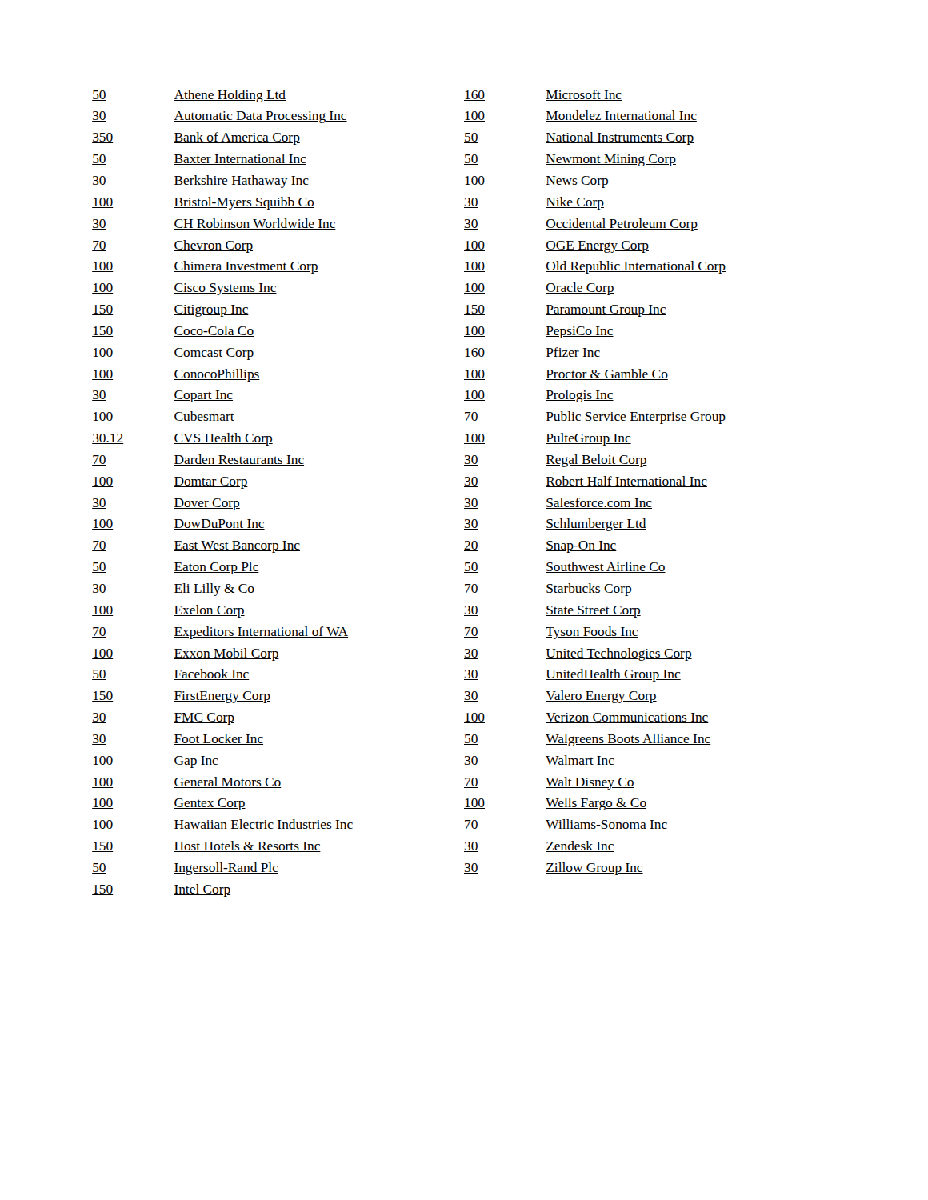| 50 | Athene Holding Ltd | 160 | Microsoft Inc |
| 30 | Automatic Data Processing Inc | 100 | Mondelez International Inc |
| 350 | Bank of America Corp | 50 | National Instruments Corp |
| 50 | Baxter International Inc | 50 | Newmont Mining Corp |
| 30 | Berkshire Hathaway Inc | 100 | News Corp |
| 100 | Bristol-Myers Squibb Co | 30 | Nike Corp |
| 30 | CH Robinson Worldwide Inc | 30 | Occidental Petroleum Corp |
| 70 | Chevron Corp | 100 | OGE Energy Corp |
| 100 | Chimera Investment Corp | 100 | Old Republic International Corp |
| 100 | Cisco Systems Inc | 100 | Oracle Corp |
| 150 | Citigroup Inc | 150 | Paramount Group Inc |
| 150 | Coco-Cola Co | 100 | PepsiCo Inc |
| 100 | Comcast Corp | 160 | Pfizer Inc |
| 100 | ConocoPhillips | 100 | Proctor & Gamble Co |
| 30 | Copart Inc | 100 | Prologis Inc |
| 100 | Cubesmart | 70 | Public Service Enterprise Group |
| 30.12 | CVS Health Corp | 100 | PulteGroup Inc |
| 70 | Darden Restaurants Inc | 30 | Regal Beloit Corp |
| 100 | Domtar Corp | 30 | Robert Half International Inc |
| 30 | Dover Corp | 30 | Salesforce.com Inc |
| 100 | DowDuPont Inc | 30 | Schlumberger Ltd |
| 70 | East West Bancorp Inc | 20 | Snap-On Inc |
| 50 | Eaton Corp Plc | 50 | Southwest Airline Co |
| 30 | Eli Lilly & Co | 70 | Starbucks Corp |
| 100 | Exelon Corp | 30 | State Street Corp |
| 70 | Expeditors International of WA | 70 | Tyson Foods Inc |
| 100 | Exxon Mobil Corp | 30 | United Technologies Corp |
| 50 | Facebook Inc | 30 | UnitedHealth Group Inc |
| 150 | FirstEnergy Corp | 30 | Valero Energy Corp |
| 30 | FMC Corp | 100 | Verizon Communications Inc |
| 30 | Foot Locker Inc | 50 | Walgreens Boots Alliance Inc |
| 100 | Gap Inc | 30 | Walmart Inc |
| 100 | General Motors Co | 70 | Walt Disney Co |
| 100 | Gentex Corp | 100 | Wells Fargo & Co |
| 100 | Hawaiian Electric Industries Inc | 70 | Williams-Sonoma Inc |
| 150 | Host Hotels & Resorts Inc | 30 | Zendesk Inc |
| 50 | Ingersoll-Rand Plc | 30 | Zillow Group Inc |
| 150 | Intel Corp | | |